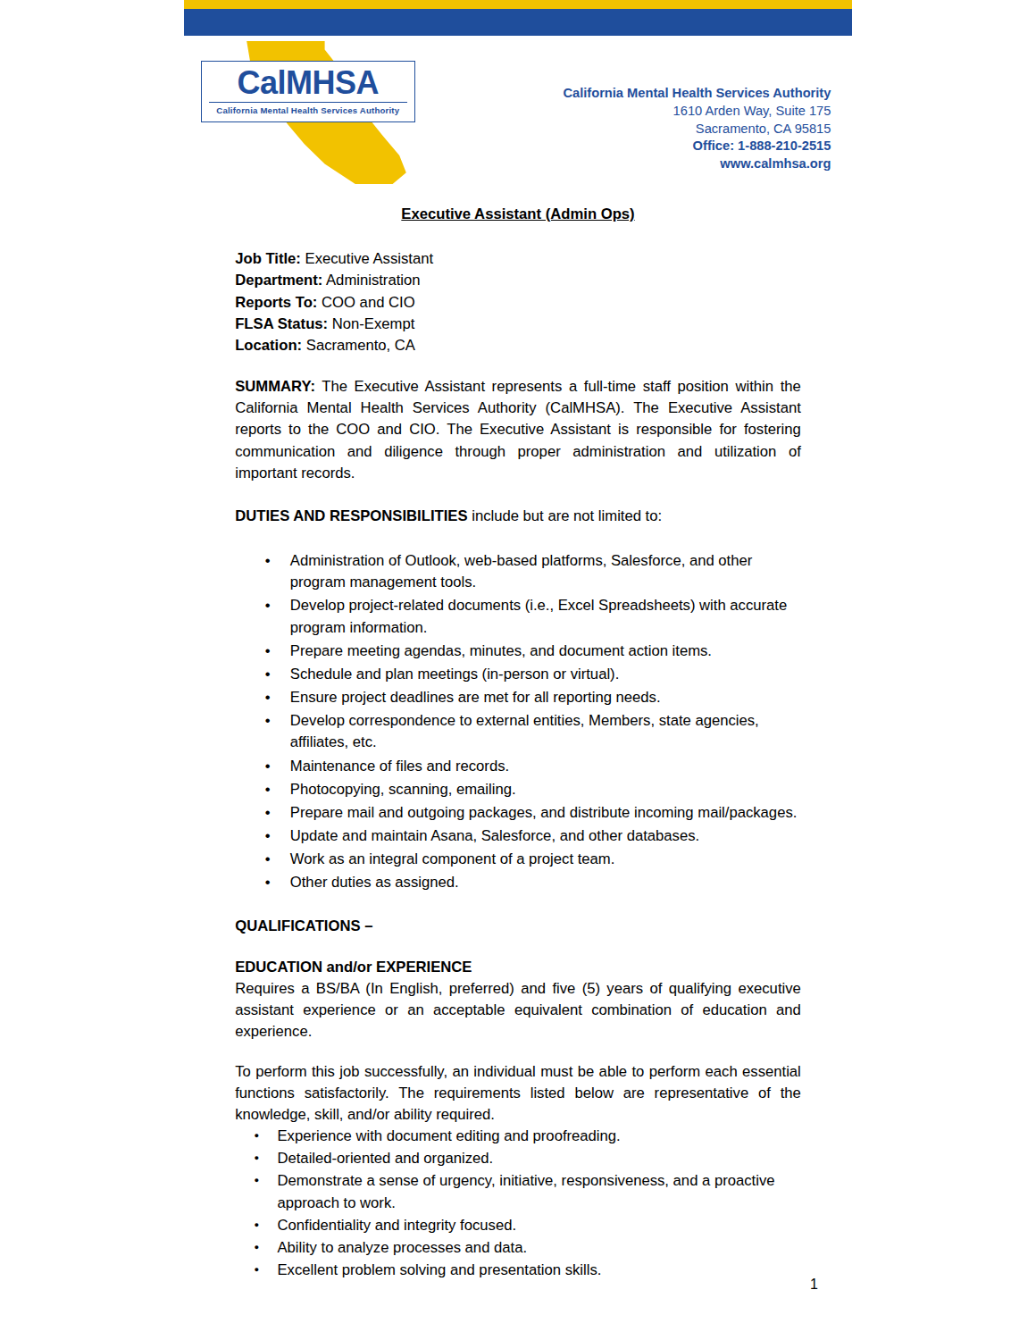CalMHSA
California Mental Health Services Authority
California Mental Health Services Authority
1610 Arden Way, Suite 175
Sacramento, CA 95815
Office: 1-888-210-2515
www.calmhsa.org
Executive Assistant (Admin Ops)
Job Title: Executive Assistant
Department: Administration
Reports To: COO and CIO
FLSA Status: Non-Exempt
Location: Sacramento, CA
SUMMARY: The Executive Assistant represents a full-time staff position within the California Mental Health Services Authority (CalMHSA). The Executive Assistant reports to the COO and CIO. The Executive Assistant is responsible for fostering communication and diligence through proper administration and utilization of important records.
DUTIES AND RESPONSIBILITIES include but are not limited to:
Administration of Outlook, web-based platforms, Salesforce, and other program management tools.
Develop project-related documents (i.e., Excel Spreadsheets) with accurate program information.
Prepare meeting agendas, minutes, and document action items.
Schedule and plan meetings (in-person or virtual).
Ensure project deadlines are met for all reporting needs.
Develop correspondence to external entities, Members, state agencies, affiliates, etc.
Maintenance of files and records.
Photocopying, scanning, emailing.
Prepare mail and outgoing packages, and distribute incoming mail/packages.
Update and maintain Asana, Salesforce, and other databases.
Work as an integral component of a project team.
Other duties as assigned.
QUALIFICATIONS –
EDUCATION and/or EXPERIENCE
Requires a BS/BA (In English, preferred) and five (5) years of qualifying executive assistant experience or an acceptable equivalent combination of education and experience.
To perform this job successfully, an individual must be able to perform each essential functions satisfactorily. The requirements listed below are representative of the knowledge, skill, and/or ability required.
Experience with document editing and proofreading.
Detailed-oriented and organized.
Demonstrate a sense of urgency, initiative, responsiveness, and a proactive approach to work.
Confidentiality and integrity focused.
Ability to analyze processes and data.
Excellent problem solving and presentation skills.
1